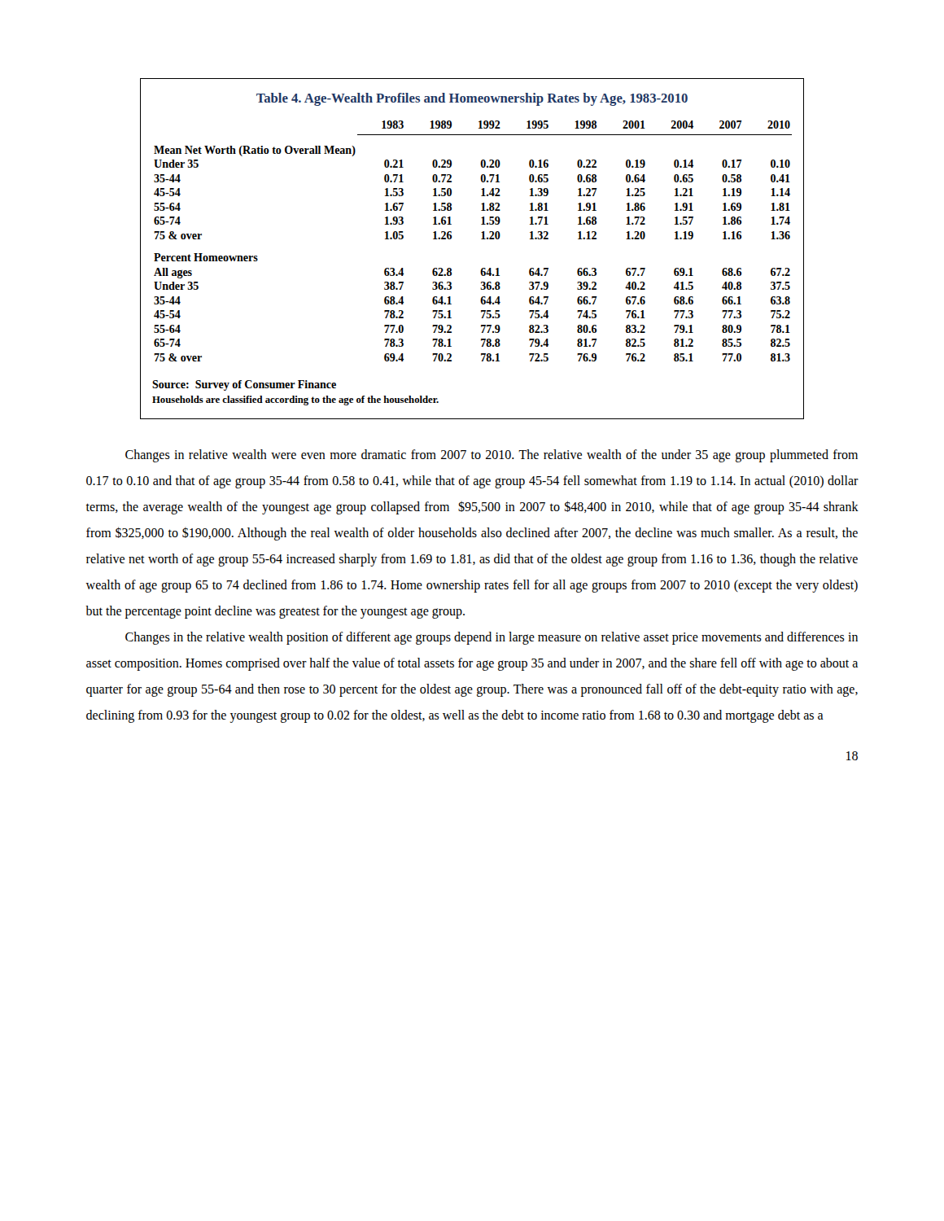Table 4. Age-Wealth Profiles and Homeownership Rates by Age, 1983-2010
| | 1983 | 1989 | 1992 | 1995 | 1998 | 2001 | 2004 | 2007 | 2010 |
| --- | --- | --- | --- | --- | --- | --- | --- | --- | --- |
| Mean Net Worth (Ratio to Overall Mean) | |
| Under 35 | 0.21 | 0.29 | 0.20 | 0.16 | 0.22 | 0.19 | 0.14 | 0.17 | 0.10 |
| 35-44 | 0.71 | 0.72 | 0.71 | 0.65 | 0.68 | 0.64 | 0.65 | 0.58 | 0.41 |
| 45-54 | 1.53 | 1.50 | 1.42 | 1.39 | 1.27 | 1.25 | 1.21 | 1.19 | 1.14 |
| 55-64 | 1.67 | 1.58 | 1.82 | 1.81 | 1.91 | 1.86 | 1.91 | 1.69 | 1.81 |
| 65-74 | 1.93 | 1.61 | 1.59 | 1.71 | 1.68 | 1.72 | 1.57 | 1.86 | 1.74 |
| 75 & over | 1.05 | 1.26 | 1.20 | 1.32 | 1.12 | 1.20 | 1.19 | 1.16 | 1.36 |
| Percent Homeowners | |
| All ages | 63.4 | 62.8 | 64.1 | 64.7 | 66.3 | 67.7 | 69.1 | 68.6 | 67.2 |
| Under 35 | 38.7 | 36.3 | 36.8 | 37.9 | 39.2 | 40.2 | 41.5 | 40.8 | 37.5 |
| 35-44 | 68.4 | 64.1 | 64.4 | 64.7 | 66.7 | 67.6 | 68.6 | 66.1 | 63.8 |
| 45-54 | 78.2 | 75.1 | 75.5 | 75.4 | 74.5 | 76.1 | 77.3 | 77.3 | 75.2 |
| 55-64 | 77.0 | 79.2 | 77.9 | 82.3 | 80.6 | 83.2 | 79.1 | 80.9 | 78.1 |
| 65-74 | 78.3 | 78.1 | 78.8 | 79.4 | 81.7 | 82.5 | 81.2 | 85.5 | 82.5 |
| 75 & over | 69.4 | 70.2 | 78.1 | 72.5 | 76.9 | 76.2 | 85.1 | 77.0 | 81.3 |
Source: Survey of Consumer Finance
Households are classified according to the age of the householder.
Changes in relative wealth were even more dramatic from 2007 to 2010. The relative wealth of the under 35 age group plummeted from 0.17 to 0.10 and that of age group 35-44 from 0.58 to 0.41, while that of age group 45-54 fell somewhat from 1.19 to 1.14. In actual (2010) dollar terms, the average wealth of the youngest age group collapsed from $95,500 in 2007 to $48,400 in 2010, while that of age group 35-44 shrank from $325,000 to $190,000. Although the real wealth of older households also declined after 2007, the decline was much smaller. As a result, the relative net worth of age group 55-64 increased sharply from 1.69 to 1.81, as did that of the oldest age group from 1.16 to 1.36, though the relative wealth of age group 65 to 74 declined from 1.86 to 1.74. Home ownership rates fell for all age groups from 2007 to 2010 (except the very oldest) but the percentage point decline was greatest for the youngest age group.
Changes in the relative wealth position of different age groups depend in large measure on relative asset price movements and differences in asset composition. Homes comprised over half the value of total assets for age group 35 and under in 2007, and the share fell off with age to about a quarter for age group 55-64 and then rose to 30 percent for the oldest age group. There was a pronounced fall off of the debt-equity ratio with age, declining from 0.93 for the youngest group to 0.02 for the oldest, as well as the debt to income ratio from 1.68 to 0.30 and mortgage debt as a
18